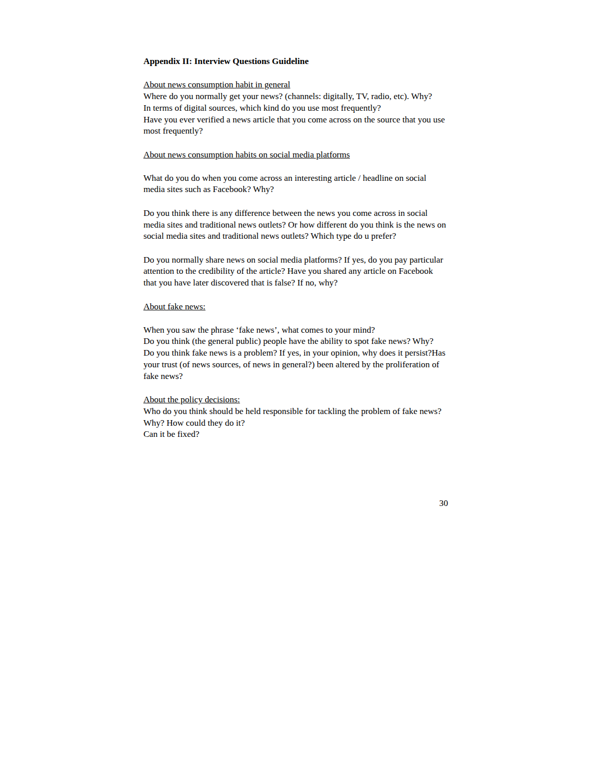Appendix II: Interview Questions Guideline
About news consumption habit in general
Where do you normally get your news? (channels: digitally, TV, radio, etc). Why?
In terms of digital sources, which kind do you use most frequently?
Have you ever verified a news article that you come across on the source that you use most frequently?
About news consumption habits on social media platforms
What do you do when you come across an interesting article / headline on social media sites such as Facebook? Why?
Do you think there is any difference between the news you come across in social media sites and traditional news outlets? Or how different do you think is the news on social media sites and traditional news outlets? Which type do u prefer?
Do you normally share news on social media platforms? If yes, do you pay particular attention to the credibility of the article? Have you shared any article on Facebook that you have later discovered that is false? If no, why?
About fake news:
When you saw the phrase ‘fake news’, what comes to your mind?
Do you think (the general public) people have the ability to spot fake news? Why?
Do you think fake news is a problem? If yes, in your opinion, why does it persist?Has your trust (of news sources, of news in general?) been altered by the proliferation of fake news?
About the policy decisions:
Who do you think should be held responsible for tackling the problem of fake news? Why? How could they do it?
Can it be fixed?
30